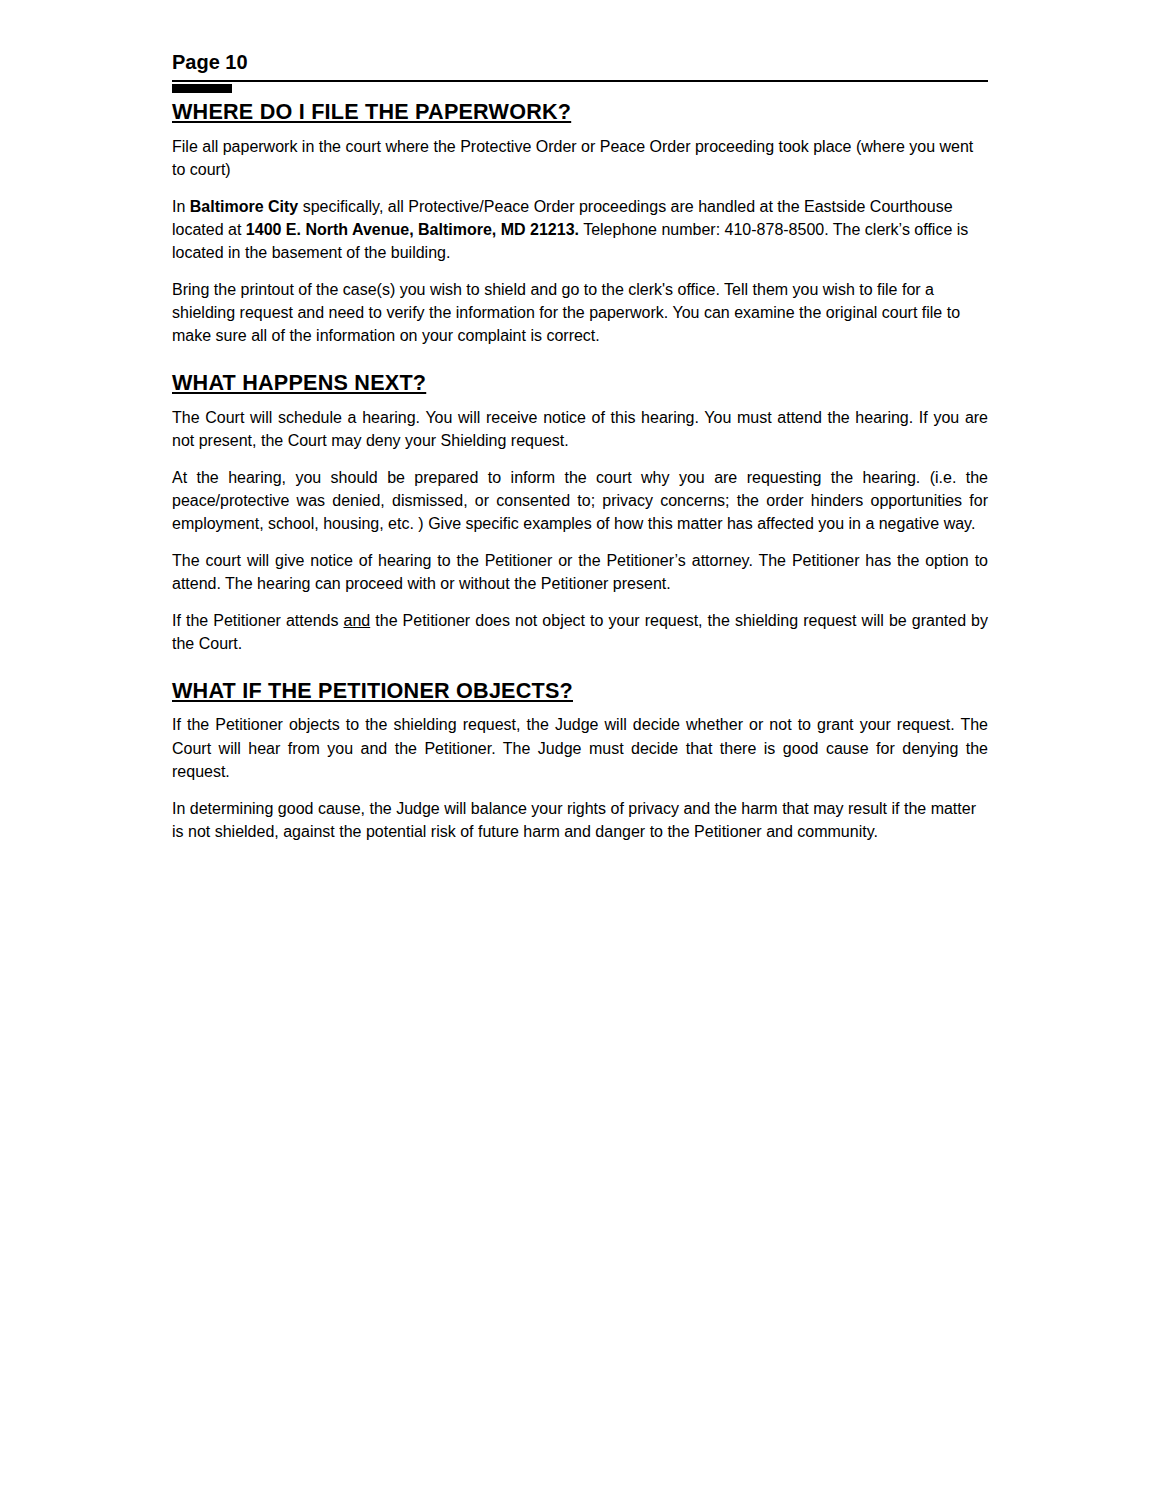Page 10
WHERE DO I FILE THE PAPERWORK?
File all paperwork in the court where the Protective Order or Peace Order proceeding took place (where you went to court)
In Baltimore City specifically, all Protective/Peace Order proceedings are handled at the Eastside Courthouse located at 1400 E. North Avenue, Baltimore, MD 21213. Telephone number: 410-878-8500. The clerk’s office is located in the basement of the building.
Bring the printout of the case(s) you wish to shield and go to the clerk's office. Tell them you wish to file for a shielding request and need to verify the information for the paperwork. You can examine the original court file to make sure all of the information on your complaint is correct.
WHAT HAPPENS NEXT?
The Court will schedule a hearing. You will receive notice of this hearing. You must attend the hearing. If you are not present, the Court may deny your Shielding request.
At the hearing, you should be prepared to inform the court why you are requesting the hearing. (i.e. the peace/protective was denied, dismissed, or consented to; privacy concerns; the order hinders opportunities for employment, school, housing, etc. ) Give specific examples of how this matter has affected you in a negative way.
The court will give notice of hearing to the Petitioner or the Petitioner’s attorney. The Petitioner has the option to attend. The hearing can proceed with or without the Petitioner present.
If the Petitioner attends and the Petitioner does not object to your request, the shielding request will be granted by the Court.
WHAT IF THE PETITIONER OBJECTS?
If the Petitioner objects to the shielding request, the Judge will decide whether or not to grant your request. The Court will hear from you and the Petitioner. The Judge must decide that there is good cause for denying the request.
In determining good cause, the Judge will balance your rights of privacy and the harm that may result if the matter is not shielded, against the potential risk of future harm and danger to the Petitioner and community.